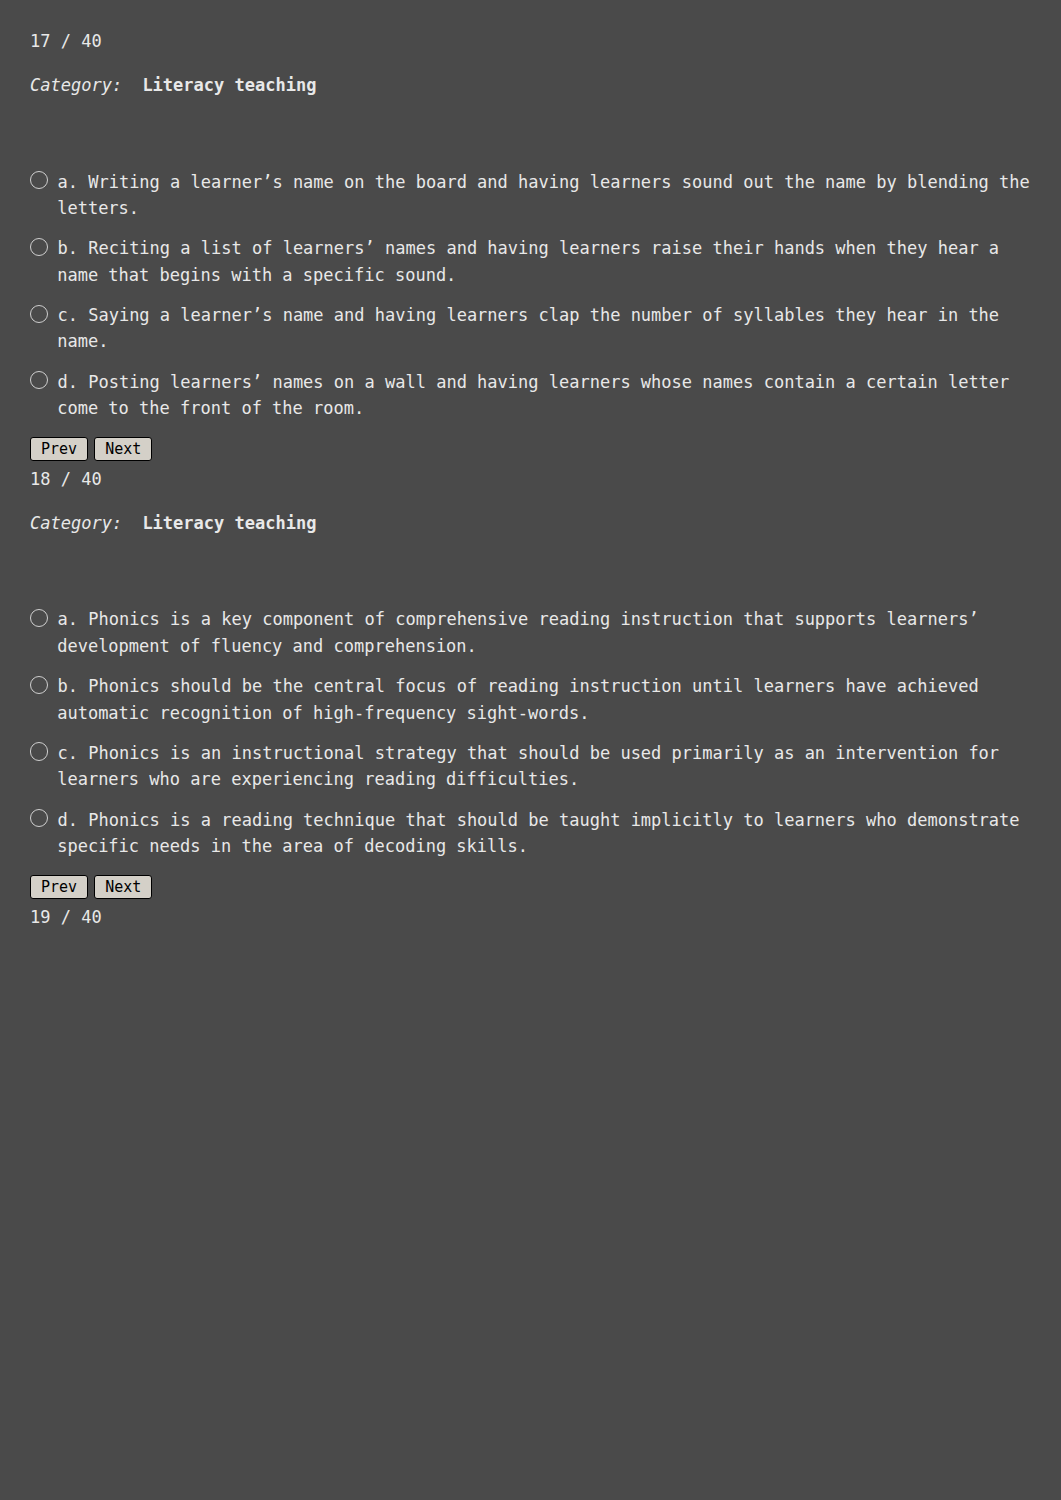17 / 40
Category: Literacy teaching
a. Writing a learner’s name on the board and having learners sound out the name by blending the letters.
b. Reciting a list of learners’ names and having learners raise their hands when they hear a name that begins with a specific sound.
c. Saying a learner’s name and having learners clap the number of syllables they hear in the name.
d. Posting learners’ names on a wall and having learners whose names contain a certain letter come to the front of the room.
PrevNext
18 / 40
Category: Literacy teaching
a. Phonics is a key component of comprehensive reading instruction that supports learners’ development of fluency and comprehension.
b. Phonics should be the central focus of reading instruction until learners have achieved automatic recognition of high-frequency sight-words.
c. Phonics is an instructional strategy that should be used primarily as an intervention for learners who are experiencing reading difficulties.
d. Phonics is a reading technique that should be taught implicitly to learners who demonstrate specific needs in the area of decoding skills.
PrevNext
19 / 40